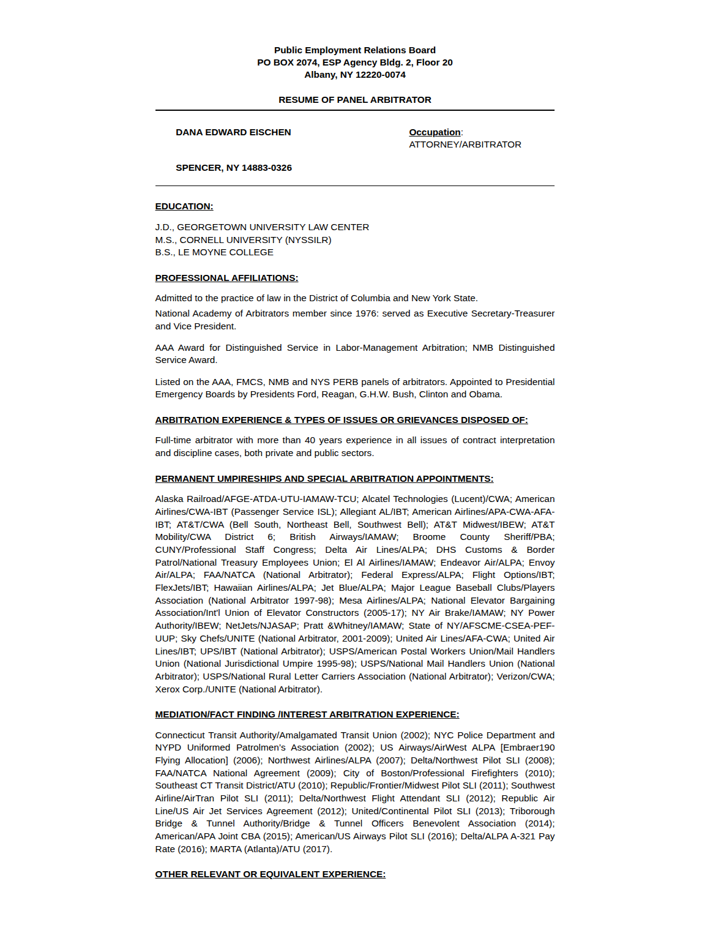Public Employment Relations Board
PO BOX 2074, ESP Agency Bldg. 2, Floor 20
Albany, NY 12220-0074
RESUME OF PANEL ARBITRATOR
DANA EDWARD EISCHEN Occupation: ATTORNEY/ARBITRATOR
SPENCER, NY 14883-0326
EDUCATION:
J.D., GEORGETOWN UNIVERSITY LAW CENTER
M.S., CORNELL UNIVERSITY (NYSSILR)
B.S., LE MOYNE COLLEGE
PROFESSIONAL AFFILIATIONS:
Admitted to the practice of law in the District of Columbia and New York State.
National Academy of Arbitrators member since 1976: served as Executive Secretary-Treasurer and Vice President.
AAA Award for Distinguished Service in Labor-Management Arbitration; NMB Distinguished Service Award.
Listed on the AAA, FMCS, NMB and NYS PERB panels of arbitrators. Appointed to Presidential Emergency Boards by Presidents Ford, Reagan, G.H.W. Bush, Clinton and Obama.
ARBITRATION EXPERIENCE & TYPES OF ISSUES OR GRIEVANCES DISPOSED OF:
Full-time arbitrator with more than 40 years experience in all issues of contract interpretation and discipline cases, both private and public sectors.
PERMANENT UMPIRESHIPS AND SPECIAL ARBITRATION APPOINTMENTS:
Alaska Railroad/AFGE-ATDA-UTU-IAMAW-TCU; Alcatel Technologies (Lucent)/CWA; American Airlines/CWA-IBT (Passenger Service ISL); Allegiant AL/IBT; American Airlines/APA-CWA-AFA-IBT; AT&T/CWA (Bell South, Northeast Bell, Southwest Bell); AT&T Midwest/IBEW; AT&T Mobility/CWA District 6; British Airways/IAMAW; Broome County Sheriff/PBA; CUNY/Professional Staff Congress; Delta Air Lines/ALPA; DHS Customs & Border Patrol/National Treasury Employees Union; El Al Airlines/IAMAW; Endeavor Air/ALPA; Envoy Air/ALPA; FAA/NATCA (National Arbitrator); Federal Express/ALPA; Flight Options/IBT; FlexJets/IBT; Hawaiian Airlines/ALPA; Jet Blue/ALPA; Major League Baseball Clubs/Players Association (National Arbitrator 1997-98); Mesa Airlines/ALPA; National Elevator Bargaining Association/Int'l Union of Elevator Constructors (2005-17); NY Air Brake/IAMAW; NY Power Authority/IBEW; NetJets/NJASAP; Pratt &Whitney/IAMAW; State of NY/AFSCME-CSEA-PEF-UUP; Sky Chefs/UNITE (National Arbitrator, 2001-2009); United Air Lines/AFA-CWA; United Air Lines/IBT; UPS/IBT (National Arbitrator); USPS/American Postal Workers Union/Mail Handlers Union (National Jurisdictional Umpire 1995-98); USPS/National Mail Handlers Union (National Arbitrator); USPS/National Rural Letter Carriers Association (National Arbitrator); Verizon/CWA; Xerox Corp./UNITE (National Arbitrator).
MEDIATION/FACT FINDING /INTEREST ARBITRATION EXPERIENCE:
Connecticut Transit Authority/Amalgamated Transit Union (2002); NYC Police Department and NYPD Uniformed Patrolmen’s Association (2002); US Airways/AirWest ALPA [Embraer190 Flying Allocation] (2006); Northwest Airlines/ALPA (2007); Delta/Northwest Pilot SLI (2008); FAA/NATCA National Agreement (2009); City of Boston/Professional Firefighters (2010); Southeast CT Transit District/ATU (2010); Republic/Frontier/Midwest Pilot SLI (2011); Southwest Airline/AirTran Pilot SLI (2011); Delta/Northwest Flight Attendant SLI (2012); Republic Air Line/US Air Jet Services Agreement (2012); United/Continental Pilot SLI (2013); Triborough Bridge & Tunnel Authority/Bridge & Tunnel Officers Benevolent Association (2014); American/APA Joint CBA (2015); American/US Airways Pilot SLI (2016); Delta/ALPA A-321 Pay Rate (2016); MARTA (Atlanta)/ATU (2017).
OTHER RELEVANT OR EQUIVALENT EXPERIENCE: